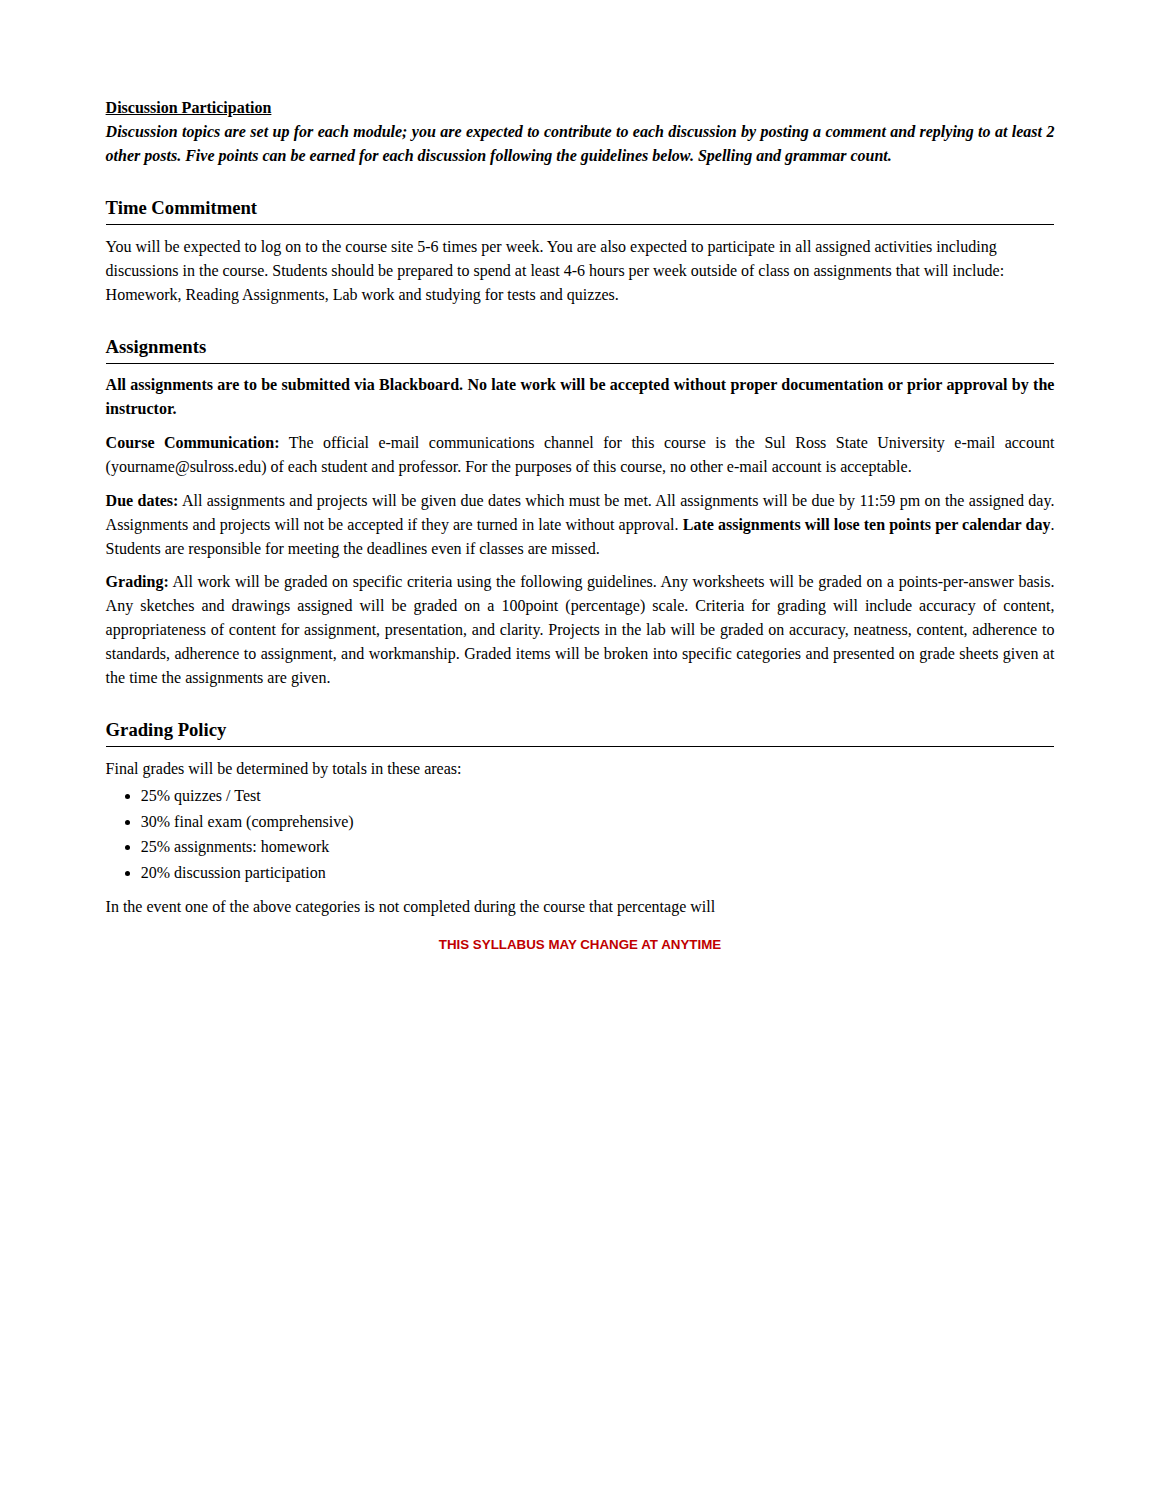Discussion Participation
Discussion topics are set up for each module; you are expected to contribute to each discussion by posting a comment and replying to at least 2 other posts. Five points can be earned for each discussion following the guidelines below. Spelling and grammar count.
Time Commitment
You will be expected to log on to the course site 5-6 times per week. You are also expected to participate in all assigned activities including discussions in the course. Students should be prepared to spend at least 4-6 hours per week outside of class on assignments that will include: Homework, Reading Assignments, Lab work and studying for tests and quizzes.
Assignments
All assignments are to be submitted via Blackboard. No late work will be accepted without proper documentation or prior approval by the instructor.
Course Communication: The official e-mail communications channel for this course is the Sul Ross State University e-mail account (yourname@sulross.edu) of each student and professor. For the purposes of this course, no other e-mail account is acceptable.
Due dates: All assignments and projects will be given due dates which must be met. All assignments will be due by 11:59 pm on the assigned day. Assignments and projects will not be accepted if they are turned in late without approval. Late assignments will lose ten points per calendar day. Students are responsible for meeting the deadlines even if classes are missed.
Grading: All work will be graded on specific criteria using the following guidelines. Any worksheets will be graded on a points-per-answer basis. Any sketches and drawings assigned will be graded on a 100point (percentage) scale. Criteria for grading will include accuracy of content, appropriateness of content for assignment, presentation, and clarity. Projects in the lab will be graded on accuracy, neatness, content, adherence to standards, adherence to assignment, and workmanship. Graded items will be broken into specific categories and presented on grade sheets given at the time the assignments are given.
Grading Policy
Final grades will be determined by totals in these areas:
25% quizzes / Test
30% final exam (comprehensive)
25% assignments: homework
20% discussion participation
In the event one of the above categories is not completed during the course that percentage will
THIS SYLLABUS MAY CHANGE AT ANYTIME